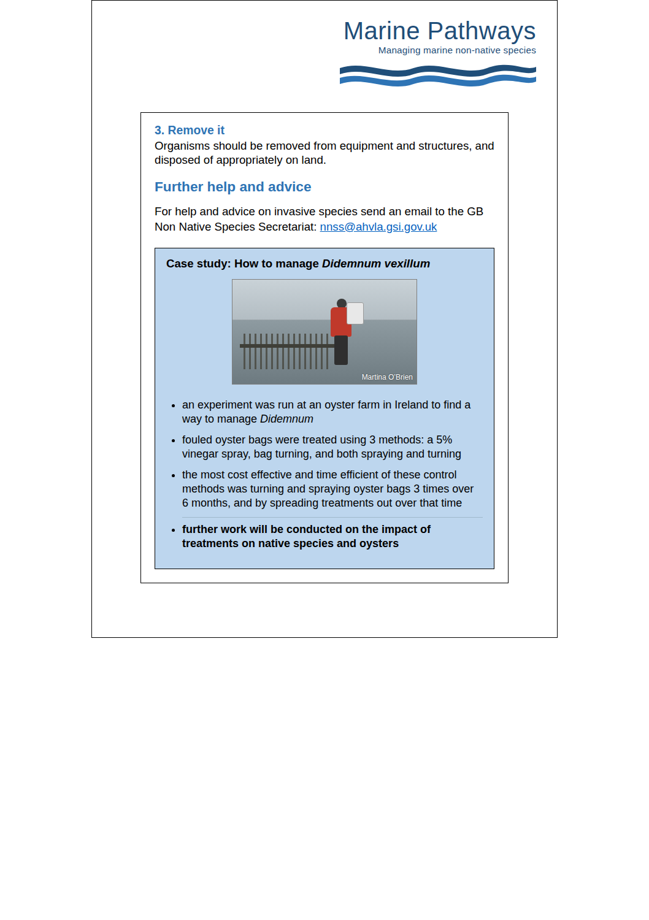Marine Pathways
Managing marine non-native species
3. Remove it
Organisms should be removed from equipment and structures, and disposed of appropriately on land.
Further help and advice
For help and advice on invasive species send an email to the GB Non Native Species Secretariat: nnss@ahvla.gsi.gov.uk
Case study: How to manage Didemnum vexillum
Martina O’Brien
an experiment was run at an oyster farm in Ireland to find a way to manage Didemnum
fouled oyster bags were treated using 3 methods: a 5% vinegar spray, bag turning, and both spraying and turning
the most cost effective and time efficient of these control methods was turning and spraying oyster bags 3 times over 6 months, and by spreading treatments out over that time
further work will be conducted on the impact of treatments on native species and oysters